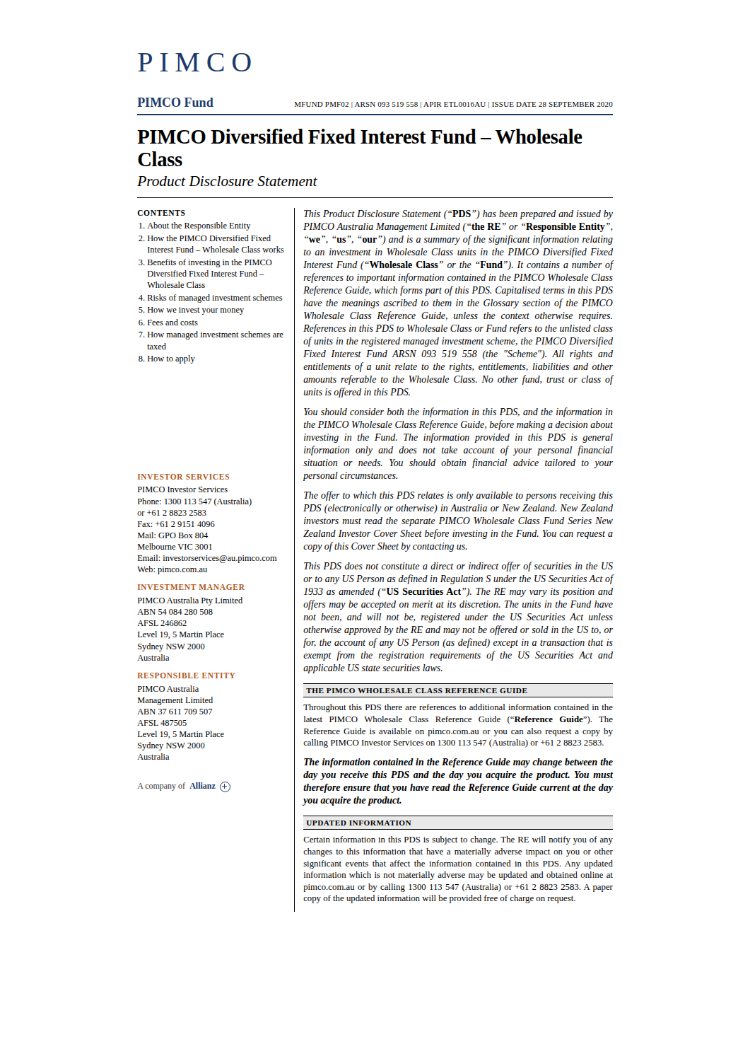PIMCO
PIMCO Fund
MFUND PMF02 | ARSN 093 519 558 | APIR ETL0016AU | ISSUE DATE 28 SEPTEMBER 2020
PIMCO Diversified Fixed Interest Fund – Wholesale Class
Product Disclosure Statement
CONTENTS
About the Responsible Entity
How the PIMCO Diversified Fixed Interest Fund – Wholesale Class works
Benefits of investing in the PIMCO Diversified Fixed Interest Fund – Wholesale Class
Risks of managed investment schemes
How we invest your money
Fees and costs
How managed investment schemes are taxed
How to apply
Investor Services
PIMCO Investor Services
Phone: 1300 113 547 (Australia)
or +61 2 8823 2583
Fax: +61 2 9151 4096
Mail: GPO Box 804
Melbourne VIC 3001
Email: investorservices@au.pimco.com
Web: pimco.com.au
Investment Manager
PIMCO Australia Pty Limited
ABN 54 084 280 508
AFSL 246862
Level 19, 5 Martin Place
Sydney NSW 2000
Australia
Responsible Entity
PIMCO Australia
Management Limited
ABN 37 611 709 507
AFSL 487505
Level 19, 5 Martin Place
Sydney NSW 2000
Australia
A company of Allianz
This Product Disclosure Statement (“PDS”) has been prepared and issued by PIMCO Australia Management Limited (“the RE” or “Responsible Entity”, “we”, “us”, “our”) and is a summary of the significant information relating to an investment in Wholesale Class units in the PIMCO Diversified Fixed Interest Fund (“Wholesale Class” or the “Fund”). It contains a number of references to important information contained in the PIMCO Wholesale Class Reference Guide, which forms part of this PDS. Capitalised terms in this PDS have the meanings ascribed to them in the Glossary section of the PIMCO Wholesale Class Reference Guide, unless the context otherwise requires. References in this PDS to Wholesale Class or Fund refers to the unlisted class of units in the registered managed investment scheme, the PIMCO Diversified Fixed Interest Fund ARSN 093 519 558 (the "Scheme"). All rights and entitlements of a unit relate to the rights, entitlements, liabilities and other amounts referable to the Wholesale Class. No other fund, trust or class of units is offered in this PDS.
You should consider both the information in this PDS, and the information in the PIMCO Wholesale Class Reference Guide, before making a decision about investing in the Fund. The information provided in this PDS is general information only and does not take account of your personal financial situation or needs. You should obtain financial advice tailored to your personal circumstances.
The offer to which this PDS relates is only available to persons receiving this PDS (electronically or otherwise) in Australia or New Zealand. New Zealand investors must read the separate PIMCO Wholesale Class Fund Series New Zealand Investor Cover Sheet before investing in the Fund. You can request a copy of this Cover Sheet by contacting us.
This PDS does not constitute a direct or indirect offer of securities in the US or to any US Person as defined in Regulation S under the US Securities Act of 1933 as amended (“US Securities Act”). The RE may vary its position and offers may be accepted on merit at its discretion. The units in the Fund have not been, and will not be, registered under the US Securities Act unless otherwise approved by the RE and may not be offered or sold in the US to, or for, the account of any US Person (as defined) except in a transaction that is exempt from the registration requirements of the US Securities Act and applicable US state securities laws.
THE PIMCO WHOLESALE CLASS REFERENCE GUIDE
Throughout this PDS there are references to additional information contained in the latest PIMCO Wholesale Class Reference Guide (“Reference Guide”). The Reference Guide is available on pimco.com.au or you can also request a copy by calling PIMCO Investor Services on 1300 113 547 (Australia) or +61 2 8823 2583.
The information contained in the Reference Guide may change between the day you receive this PDS and the day you acquire the product. You must therefore ensure that you have read the Reference Guide current at the day you acquire the product.
UPDATED INFORMATION
Certain information in this PDS is subject to change. The RE will notify you of any changes to this information that have a materially adverse impact on you or other significant events that affect the information contained in this PDS. Any updated information which is not materially adverse may be updated and obtained online at pimco.com.au or by calling 1300 113 547 (Australia) or +61 2 8823 2583. A paper copy of the updated information will be provided free of charge on request.